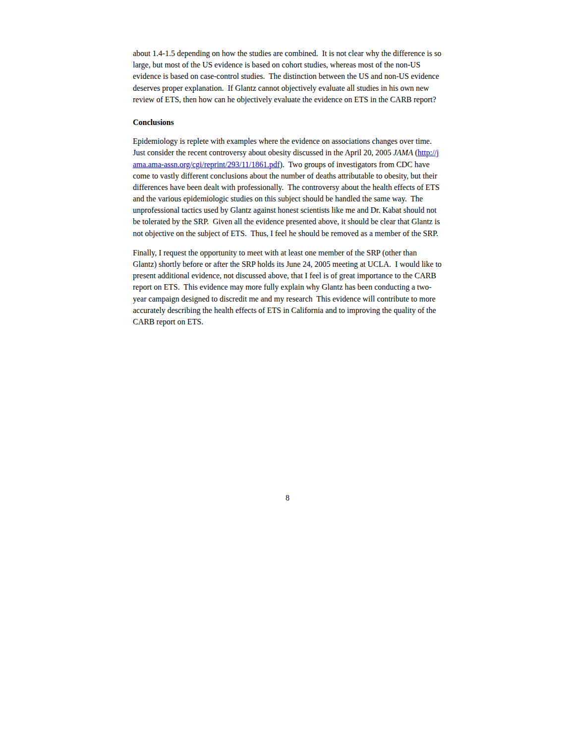about 1.4-1.5 depending on how the studies are combined. It is not clear why the difference is so large, but most of the US evidence is based on cohort studies, whereas most of the non-US evidence is based on case-control studies. The distinction between the US and non-US evidence deserves proper explanation. If Glantz cannot objectively evaluate all studies in his own new review of ETS, then how can he objectively evaluate the evidence on ETS in the CARB report?
Conclusions
Epidemiology is replete with examples where the evidence on associations changes over time. Just consider the recent controversy about obesity discussed in the April 20, 2005 JAMA (http://jama.ama-assn.org/cgi/reprint/293/11/1861.pdf). Two groups of investigators from CDC have come to vastly different conclusions about the number of deaths attributable to obesity, but their differences have been dealt with professionally. The controversy about the health effects of ETS and the various epidemiologic studies on this subject should be handled the same way. The unprofessional tactics used by Glantz against honest scientists like me and Dr. Kabat should not be tolerated by the SRP. Given all the evidence presented above, it should be clear that Glantz is not objective on the subject of ETS. Thus, I feel he should be removed as a member of the SRP.
Finally, I request the opportunity to meet with at least one member of the SRP (other than Glantz) shortly before or after the SRP holds its June 24, 2005 meeting at UCLA. I would like to present additional evidence, not discussed above, that I feel is of great importance to the CARB report on ETS. This evidence may more fully explain why Glantz has been conducting a two-year campaign designed to discredit me and my research This evidence will contribute to more accurately describing the health effects of ETS in California and to improving the quality of the CARB report on ETS.
8